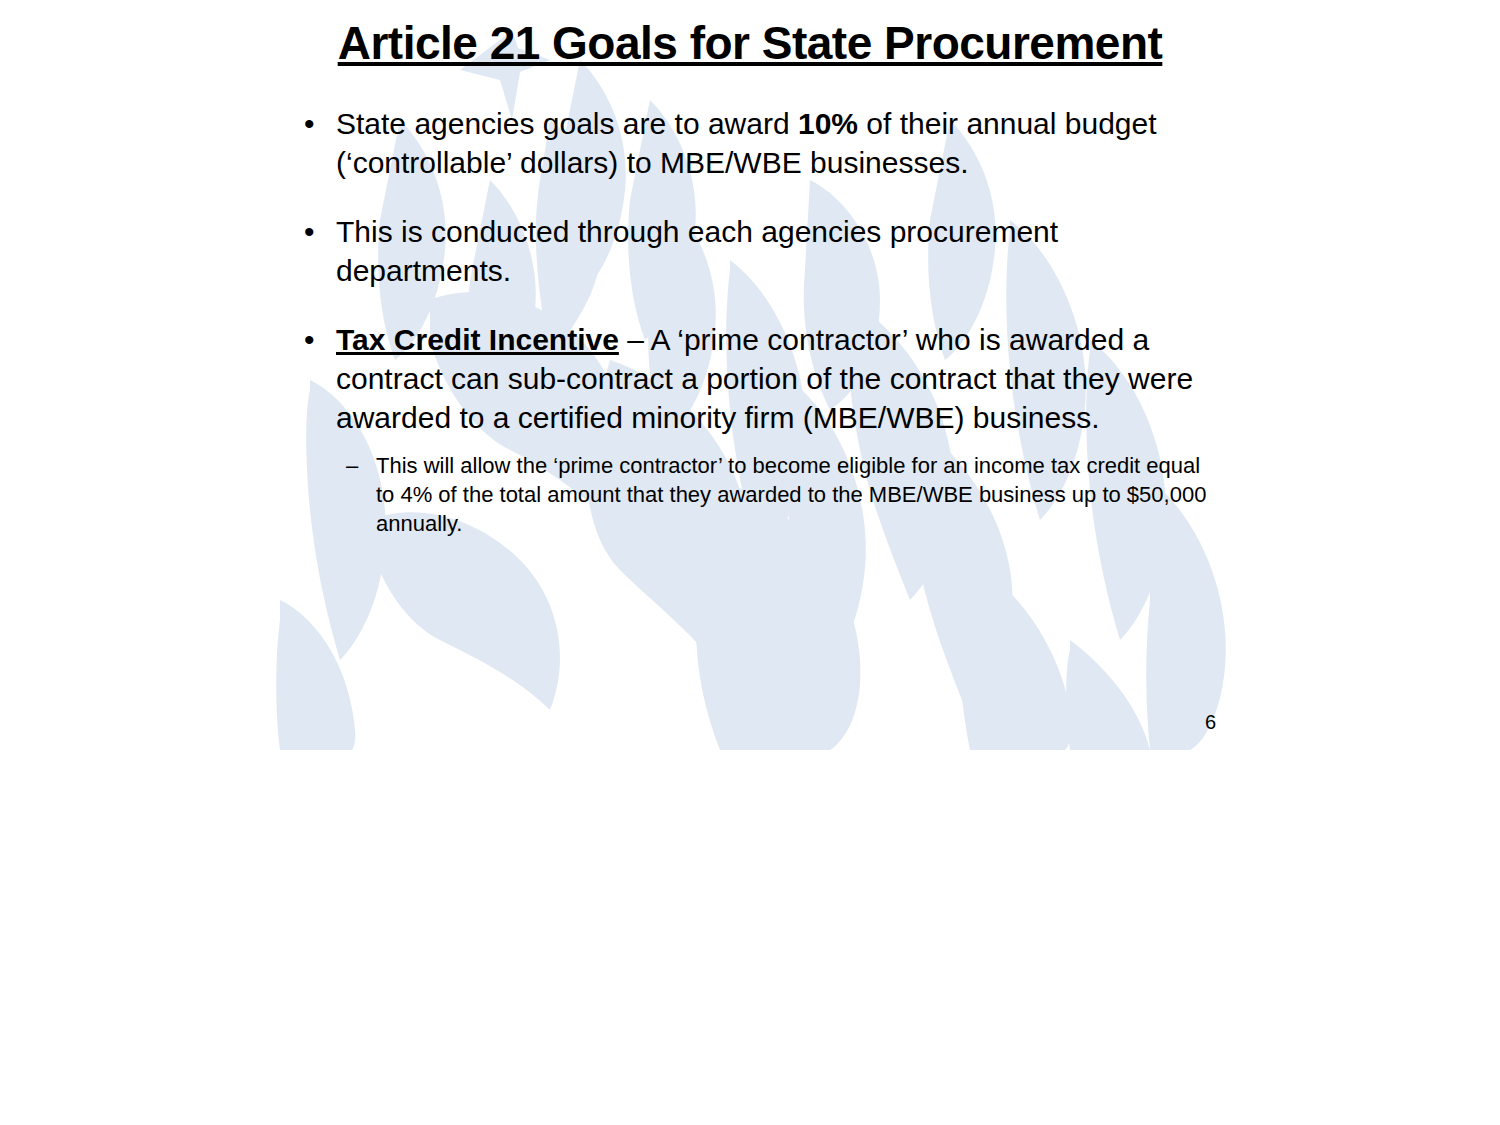Article 21 Goals for State Procurement
State agencies goals are to award 10% of their annual budget (‘controllable’ dollars) to MBE/WBE businesses.
This is conducted through each agencies procurement departments.
Tax Credit Incentive – A ‘prime contractor’ who is awarded a contract can sub-contract a portion of the contract that they were awarded to a certified minority firm (MBE/WBE) business.
This will allow the ‘prime contractor’ to become eligible for an income tax credit equal to 4% of the total amount that they awarded to the MBE/WBE business up to $50,000 annually.
6